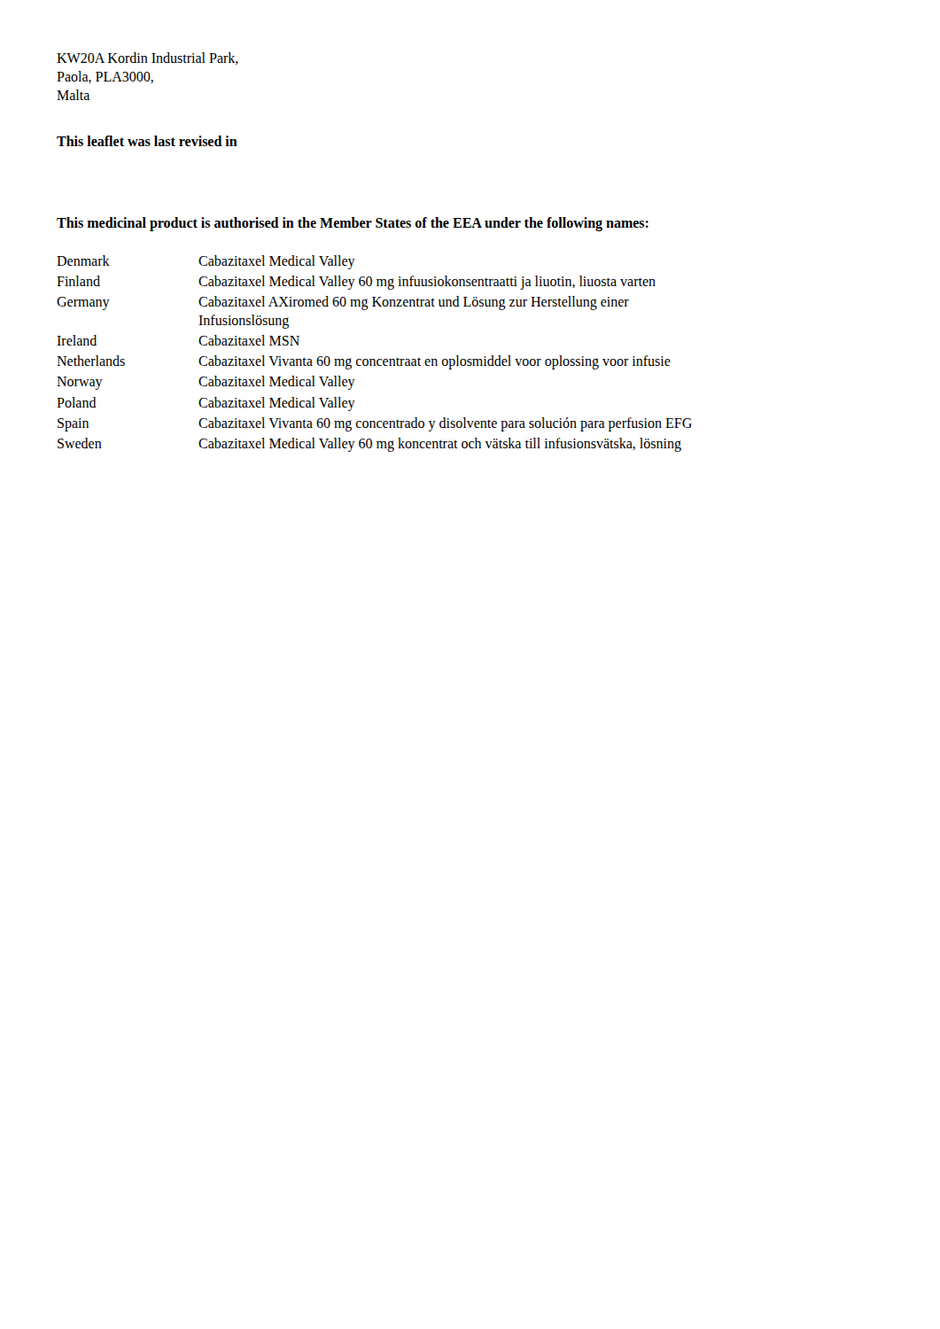KW20A Kordin Industrial Park,
Paola, PLA3000,
Malta
This leaflet was last revised in
This medicinal product is authorised in the Member States of the EEA under the following names:
| Denmark | Cabazitaxel Medical Valley |
| Finland | Cabazitaxel Medical Valley 60 mg infuusiokonsentraatti ja liuotin, liuosta varten |
| Germany | Cabazitaxel AXiromed 60 mg Konzentrat und Lösung zur Herstellung einer Infusionslösung |
| Ireland | Cabazitaxel MSN |
| Netherlands | Cabazitaxel Vivanta 60 mg concentraat en oplosmiddel voor oplossing voor infusie |
| Norway | Cabazitaxel Medical Valley |
| Poland | Cabazitaxel Medical Valley |
| Spain | Cabazitaxel Vivanta 60 mg concentrado y disolvente para solución para perfusion EFG |
| Sweden | Cabazitaxel Medical Valley 60 mg koncentrat och vätska till infusionsvätska, lösning |